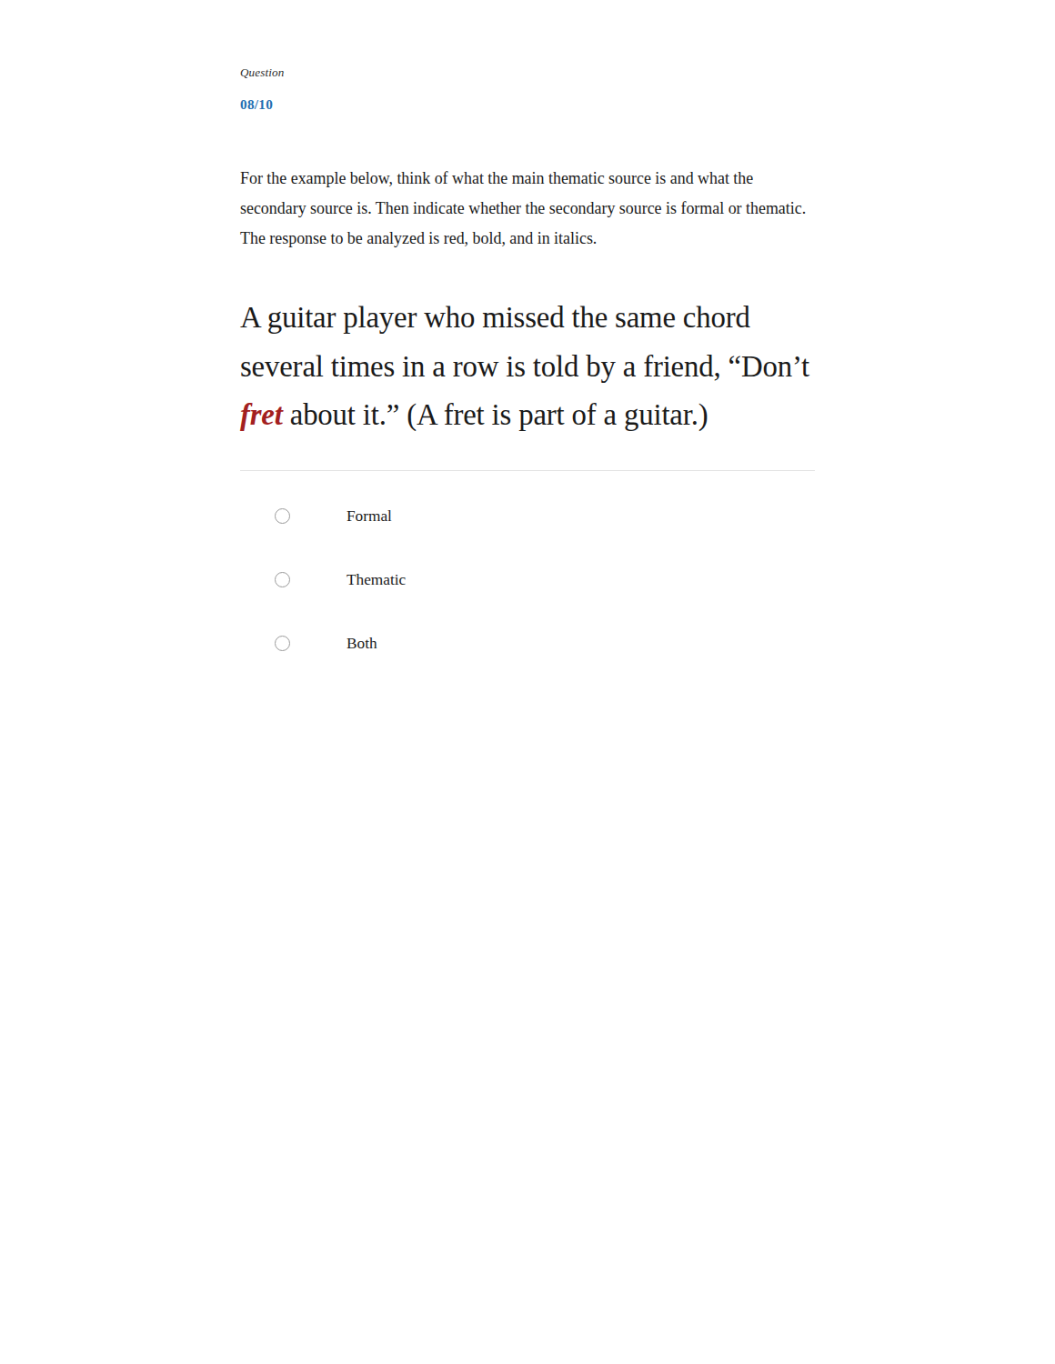Question
08/10
For the example below, think of what the main thematic source is and what the secondary source is. Then indicate whether the secondary source is formal or thematic. The response to be analyzed is red, bold, and in italics.
A guitar player who missed the same chord several times in a row is told by a friend, “Don’t fret about it.” (A fret is part of a guitar.)
Formal
Thematic
Both